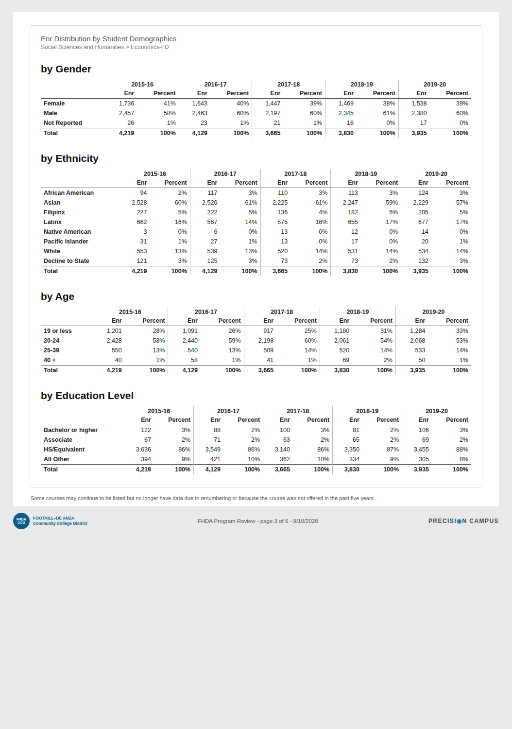Enr Distribution by Student Demographics
Social Sciences and Humanities > Economics-FD
by Gender
Enrollment distribution by gender
| | 2015-16 | 2016-17 | 2017-18 | 2018-19 | 2019-20 |
| --- | --- | --- | --- | --- | --- |
| | Enr | Percent | Enr | Percent | Enr | Percent | Enr | Percent | Enr | Percent |
| Female | 1,736 | 41% | 1,643 | 40% | 1,447 | 39% | 1,469 | 38% | 1,538 | 39% |
| Male | 2,457 | 58% | 2,463 | 60% | 2,197 | 60% | 2,345 | 61% | 2,380 | 60% |
| Not Reported | 26 | 1% | 23 | 1% | 21 | 1% | 16 | 0% | 17 | 0% |
| Total | 4,219 | 100% | 4,129 | 100% | 3,665 | 100% | 3,830 | 100% | 3,935 | 100% |
by Ethnicity
Enrollment distribution by ethnicity
| | 2015-16 | 2016-17 | 2017-18 | 2018-19 | 2019-20 |
| --- | --- | --- | --- | --- | --- |
| | Enr | Percent | Enr | Percent | Enr | Percent | Enr | Percent | Enr | Percent |
| African American | 94 | 2% | 117 | 3% | 110 | 3% | 113 | 3% | 124 | 3% |
| Asian | 2,528 | 60% | 2,526 | 61% | 2,225 | 61% | 2,247 | 59% | 2,229 | 57% |
| Filipinx | 227 | 5% | 222 | 5% | 136 | 4% | 182 | 5% | 205 | 5% |
| Latinx | 662 | 16% | 567 | 14% | 575 | 16% | 655 | 17% | 677 | 17% |
| Native American | 3 | 0% | 6 | 0% | 13 | 0% | 12 | 0% | 14 | 0% |
| Pacific Islander | 31 | 1% | 27 | 1% | 13 | 0% | 17 | 0% | 20 | 1% |
| White | 553 | 13% | 539 | 13% | 520 | 14% | 531 | 14% | 534 | 14% |
| Decline to State | 121 | 3% | 125 | 3% | 73 | 2% | 73 | 2% | 132 | 3% |
| Total | 4,219 | 100% | 4,129 | 100% | 3,665 | 100% | 3,830 | 100% | 3,935 | 100% |
by Age
Enrollment distribution by age
| | 2015-16 | 2016-17 | 2017-18 | 2018-19 | 2019-20 |
| --- | --- | --- | --- | --- | --- |
| | Enr | Percent | Enr | Percent | Enr | Percent | Enr | Percent | Enr | Percent |
| 19 or less | 1,201 | 28% | 1,091 | 26% | 917 | 25% | 1,180 | 31% | 1,284 | 33% |
| 20-24 | 2,428 | 58% | 2,440 | 59% | 2,198 | 60% | 2,061 | 54% | 2,068 | 53% |
| 25-39 | 550 | 13% | 540 | 13% | 509 | 14% | 520 | 14% | 533 | 14% |
| 40 + | 40 | 1% | 58 | 1% | 41 | 1% | 69 | 2% | 50 | 1% |
| Total | 4,219 | 100% | 4,129 | 100% | 3,665 | 100% | 3,830 | 100% | 3,935 | 100% |
by Education Level
Enrollment distribution by education level
| | 2015-16 | 2016-17 | 2017-18 | 2018-19 | 2019-20 |
| --- | --- | --- | --- | --- | --- |
| | Enr | Percent | Enr | Percent | Enr | Percent | Enr | Percent | Enr | Percent |
| Bachelor or higher | 122 | 3% | 88 | 2% | 100 | 3% | 81 | 2% | 106 | 3% |
| Associate | 67 | 2% | 71 | 2% | 63 | 2% | 65 | 2% | 69 | 2% |
| HS/Equivalent | 3,636 | 86% | 3,549 | 86% | 3,140 | 86% | 3,350 | 87% | 3,455 | 88% |
| All Other | 394 | 9% | 421 | 10% | 362 | 10% | 334 | 9% | 305 | 8% |
| Total | 4,219 | 100% | 4,129 | 100% | 3,665 | 100% | 3,830 | 100% | 3,935 | 100% |
Some courses may continue to be listed but no longer have data due to renumbering or because the course was not offered in the past five years.
FHDA
CCD
FOOTHILL–DE ANZA
Community College District
FHDA Program Review - page 3 of 6 - 9/10/2020
PRECISI◉N CAMPUS